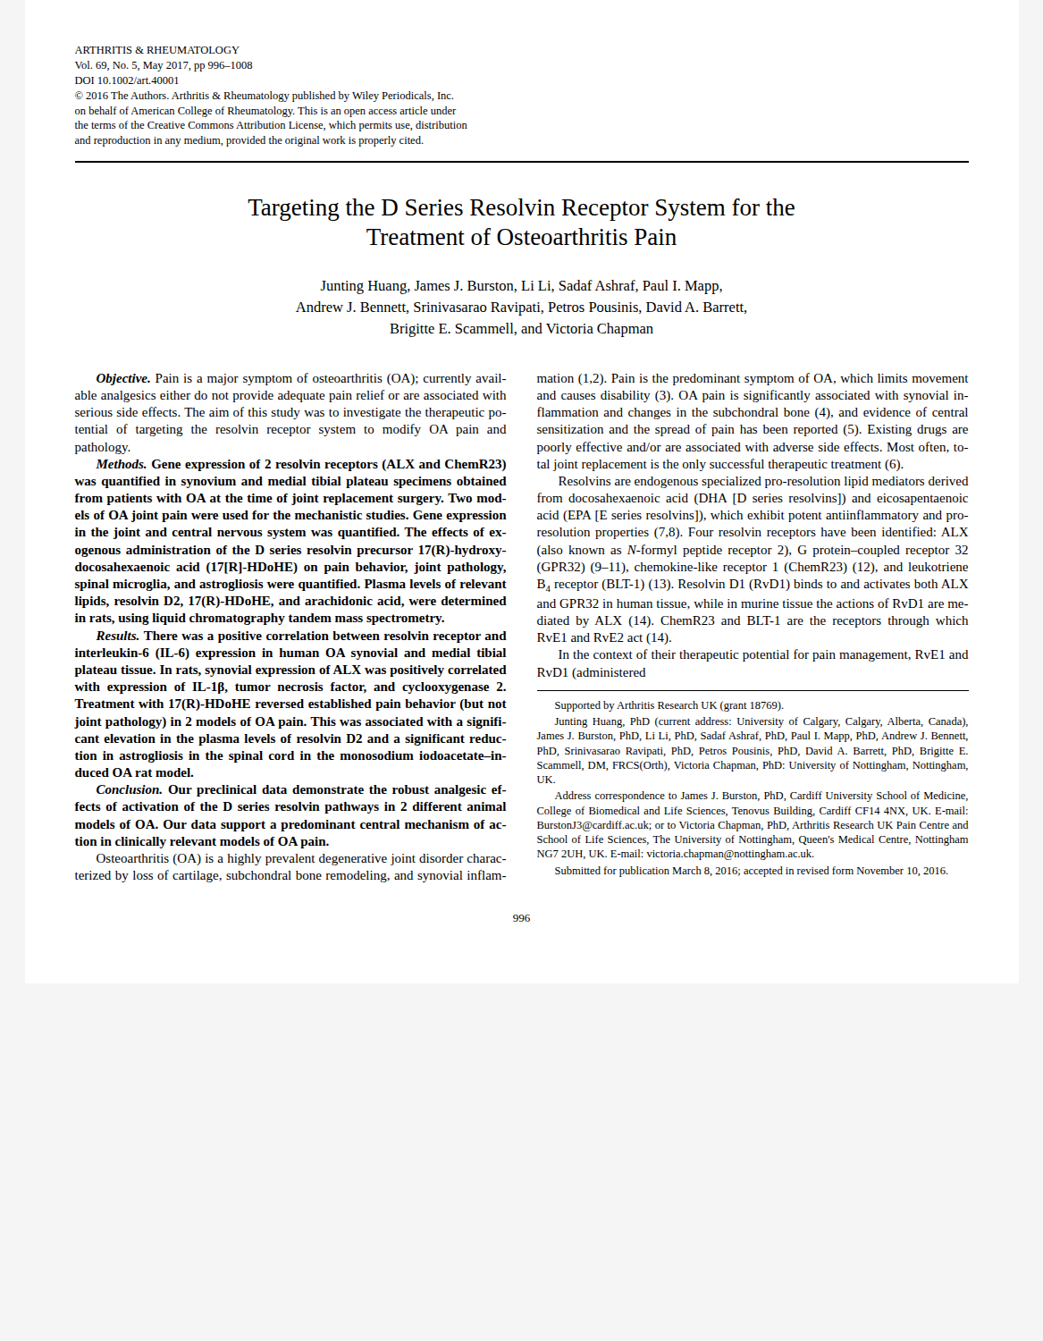ARTHRITIS & RHEUMATOLOGY Vol. 69, No. 5, May 2017, pp 996–1008 DOI 10.1002/art.40001 © 2016 The Authors. Arthritis & Rheumatology published by Wiley Periodicals, Inc. on behalf of American College of Rheumatology. This is an open access article under the terms of the Creative Commons Attribution License, which permits use, distribution and reproduction in any medium, provided the original work is properly cited.
Targeting the D Series Resolvin Receptor System for the
Treatment of Osteoarthritis Pain
Junting Huang, James J. Burston, Li Li, Sadaf Ashraf, Paul I. Mapp,
Andrew J. Bennett, Srinivasarao Ravipati, Petros Pousinis, David A. Barrett,
Brigitte E. Scammell, and Victoria Chapman
Objective. Pain is a major symptom of osteoarthritis (OA); currently available analgesics either do not provide adequate pain relief or are associated with serious side effects. The aim of this study was to investigate the therapeutic potential of targeting the resolvin receptor system to modify OA pain and pathology.
Methods. Gene expression of 2 resolvin receptors (ALX and ChemR23) was quantified in synovium and medial tibial plateau specimens obtained from patients with OA at the time of joint replacement surgery. Two models of OA joint pain were used for the mechanistic studies. Gene expression in the joint and central nervous system was quantified. The effects of exogenous administration of the D series resolvin precursor 17(R)-hydroxy-docosahexaenoic acid (17[R]-HDoHE) on pain behavior, joint pathology, spinal microglia, and astrogliosis were quantified. Plasma levels of relevant lipids, resolvin D2, 17(R)-HDoHE, and arachidonic acid, were determined in rats, using liquid chromatography tandem mass spectrometry.
Results. There was a positive correlation between resolvin receptor and interleukin-6 (IL-6) expression in human OA synovial and medial tibial plateau tissue. In rats, synovial expression of ALX was positively correlated with expression of IL-1β, tumor necrosis factor, and cyclooxygenase 2. Treatment with 17(R)-HDoHE reversed established pain behavior (but not joint pathology) in 2 models of OA pain. This was associated with a significant elevation in the plasma levels of resolvin D2 and a significant reduction in astrogliosis in the spinal cord in the monosodium iodoacetate–induced OA rat model.
Conclusion. Our preclinical data demonstrate the robust analgesic effects of activation of the D series resolvin pathways in 2 different animal models of OA. Our data support a predominant central mechanism of action in clinically relevant models of OA pain.
Osteoarthritis (OA) is a highly prevalent degenerative joint disorder characterized by loss of cartilage, subchondral bone remodeling, and synovial inflammation (1,2). Pain is the predominant symptom of OA, which limits movement and causes disability (3). OA pain is significantly associated with synovial inflammation and changes in the subchondral bone (4), and evidence of central sensitization and the spread of pain has been reported (5). Existing drugs are poorly effective and/or are associated with adverse side effects. Most often, total joint replacement is the only successful therapeutic treatment (6).
Resolvins are endogenous specialized pro-resolution lipid mediators derived from docosahexaenoic acid (DHA [D series resolvins]) and eicosapentaenoic acid (EPA [E series resolvins]), which exhibit potent antiinflammatory and pro-resolution properties (7,8). Four resolvin receptors have been identified: ALX (also known as N-formyl peptide receptor 2), G protein–coupled receptor 32 (GPR32) (9–11), chemokine-like receptor 1 (ChemR23) (12), and leukotriene B4 receptor (BLT-1) (13). Resolvin D1 (RvD1) binds to and activates both ALX and GPR32 in human tissue, while in murine tissue the actions of RvD1 are mediated by ALX (14). ChemR23 and BLT-1 are the receptors through which RvE1 and RvE2 act (14).
In the context of their therapeutic potential for pain management, RvE1 and RvD1 (administered
Supported by Arthritis Research UK (grant 18769).
Junting Huang, PhD (current address: University of Calgary, Calgary, Alberta, Canada), James J. Burston, PhD, Li Li, PhD, Sadaf Ashraf, PhD, Paul I. Mapp, PhD, Andrew J. Bennett, PhD, Srinivasarao Ravipati, PhD, Petros Pousinis, PhD, David A. Barrett, PhD, Brigitte E. Scammell, DM, FRCS(Orth), Victoria Chapman, PhD: University of Nottingham, Nottingham, UK.
Address correspondence to James J. Burston, PhD, Cardiff University School of Medicine, College of Biomedical and Life Sciences, Tenovus Building, Cardiff CF14 4NX, UK. E-mail: BurstonJ3@cardiff.ac.uk; or to Victoria Chapman, PhD, Arthritis Research UK Pain Centre and School of Life Sciences, The University of Nottingham, Queen's Medical Centre, Nottingham NG7 2UH, UK. E-mail: victoria.chapman@nottingham.ac.uk.
Submitted for publication March 8, 2016; accepted in revised form November 10, 2016.
996